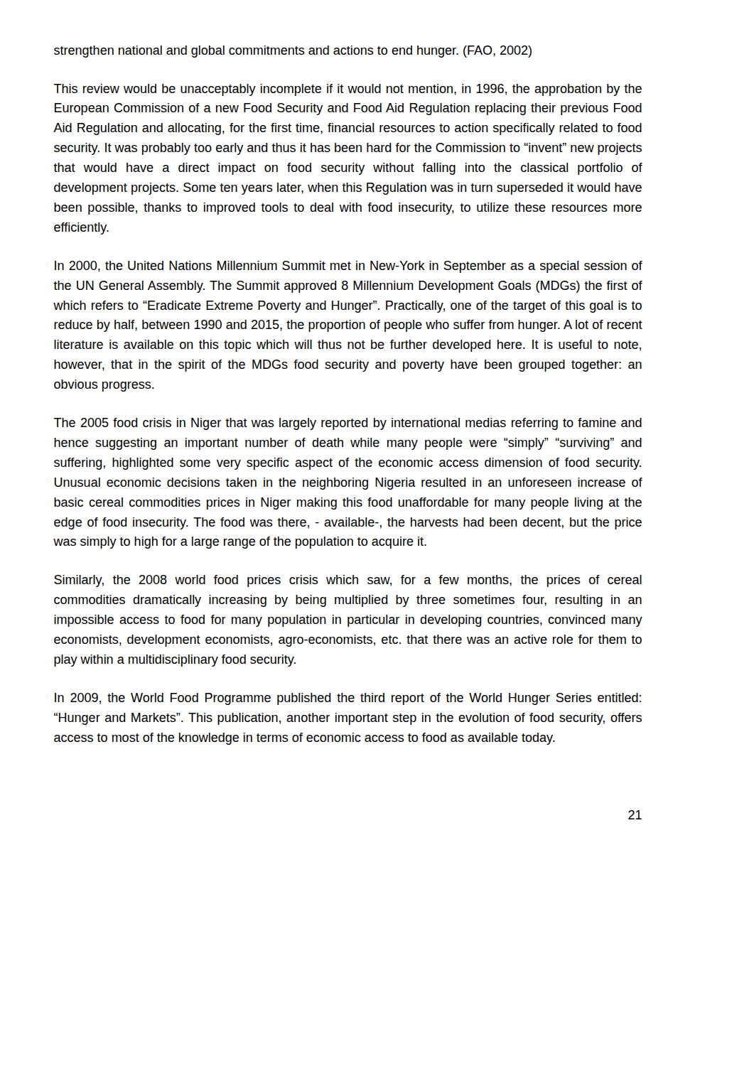strengthen national and global commitments and actions to end hunger. (FAO, 2002)
This review would be unacceptably incomplete if it would not mention, in 1996, the approbation by the European Commission of a new Food Security and Food Aid Regulation replacing their previous Food Aid Regulation and allocating, for the first time, financial resources to action specifically related to food security. It was probably too early and thus it has been hard for the Commission to “invent” new projects that would have a direct impact on food security without falling into the classical portfolio of development projects. Some ten years later, when this Regulation was in turn superseded it would have been possible, thanks to improved tools to deal with food insecurity, to utilize these resources more efficiently.
In 2000, the United Nations Millennium Summit met in New-York in September as a special session of the UN General Assembly. The Summit approved 8 Millennium Development Goals (MDGs) the first of which refers to “Eradicate Extreme Poverty and Hunger”. Practically, one of the target of this goal is to reduce by half, between 1990 and 2015, the proportion of people who suffer from hunger. A lot of recent literature is available on this topic which will thus not be further developed here. It is useful to note, however, that in the spirit of the MDGs food security and poverty have been grouped together: an obvious progress.
The 2005 food crisis in Niger that was largely reported by international medias referring to famine and hence suggesting an important number of death while many people were “simply” “surviving” and suffering, highlighted some very specific aspect of the economic access dimension of food security. Unusual economic decisions taken in the neighboring Nigeria resulted in an unforeseen increase of basic cereal commodities prices in Niger making this food unaffordable for many people living at the edge of food insecurity. The food was there, - available-, the harvests had been decent, but the price was simply to high for a large range of the population to acquire it.
Similarly, the 2008 world food prices crisis which saw, for a few months, the prices of cereal commodities dramatically increasing by being multiplied by three sometimes four, resulting in an impossible access to food for many population in particular in developing countries, convinced many economists, development economists, agro-economists, etc. that there was an active role for them to play within a multidisciplinary food security.
In 2009, the World Food Programme published the third report of the World Hunger Series entitled: “Hunger and Markets”. This publication, another important step in the evolution of food security, offers access to most of the knowledge in terms of economic access to food as available today.
21